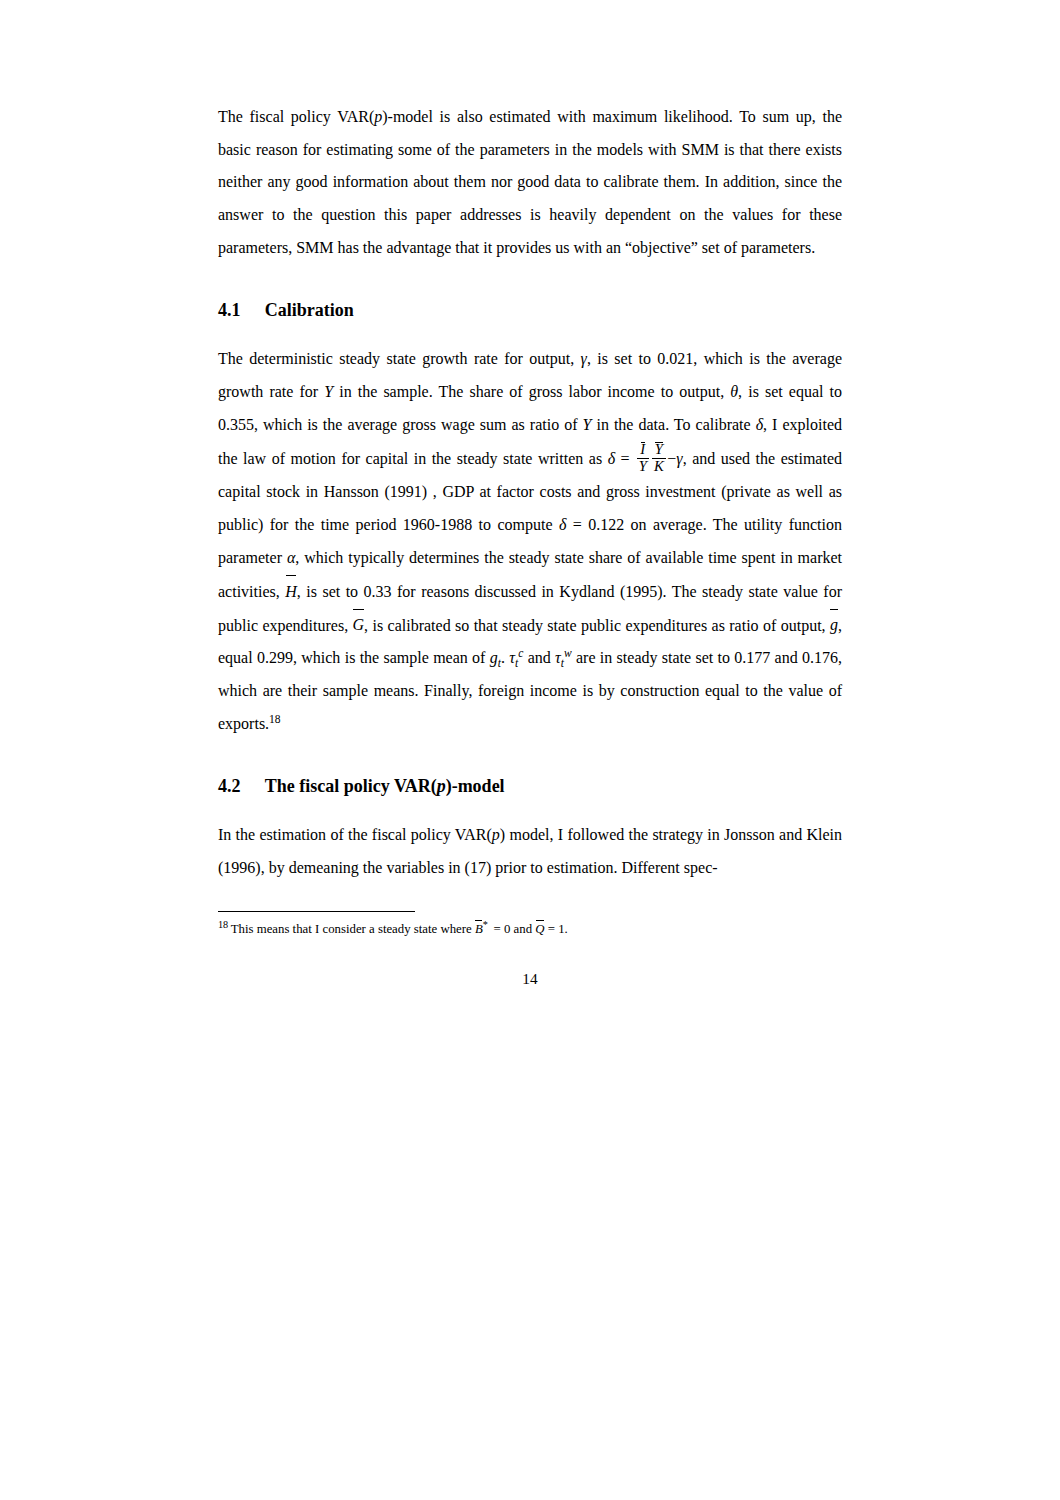The fiscal policy VAR(p)-model is also estimated with maximum likelihood. To sum up, the basic reason for estimating some of the parameters in the models with SMM is that there exists neither any good information about them nor good data to calibrate them. In addition, since the answer to the question this paper addresses is heavily dependent on the values for these parameters, SMM has the advantage that it provides us with an “objective” set of parameters.
4.1 Calibration
The deterministic steady state growth rate for output, γ, is set to 0.021, which is the average growth rate for Y in the sample. The share of gross labor income to output, θ, is set equal to 0.355, which is the average gross wage sum as ratio of Y in the data. To calibrate δ, I exploited the law of motion for capital in the steady state written as δ = IY YK−γ, and used the estimated capital stock in Hansson (1991) , GDP at factor costs and gross investment (private as well as public) for the time period 1960-1988 to compute δ = 0.122 on average. The utility function parameter α, which typically determines the steady state share of available time spent in market activities, H, is set to 0.33 for reasons discussed in Kydland (1995). The steady state value for public expenditures, G, is calibrated so that steady state public expenditures as ratio of output, g, equal 0.299, which is the sample mean of gt. τtc and τtw are in steady state set to 0.177 and 0.176, which are their sample means. Finally, foreign income is by construction equal to the value of exports.18
4.2 The fiscal policy VAR(p)-model
In the estimation of the fiscal policy VAR(p) model, I followed the strategy in Jonsson and Klein (1996), by demeaning the variables in (17) prior to estimation. Different spec-
18This means that I consider a steady state where B* = 0 and Q = 1.
14